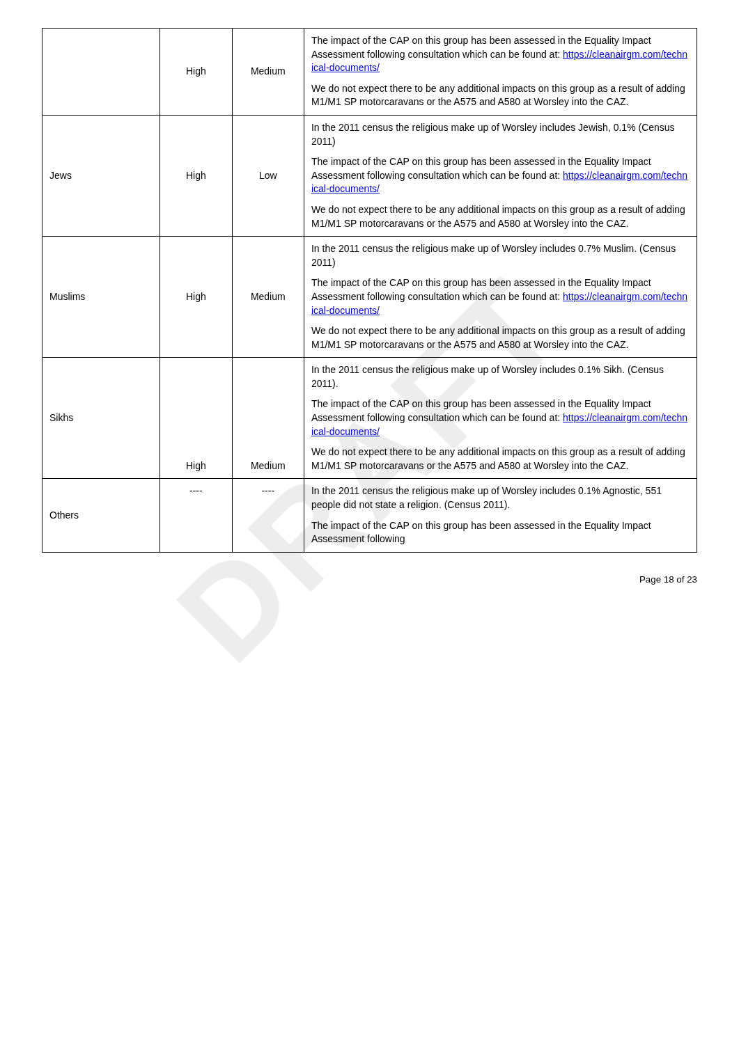DRAFT
| | High | Medium | The impact of the CAP on this group has been assessed in the Equality Impact Assessment following consultation which can be found at: https://cleanairgm.com/technical-documents/ We do not expect there to be any additional impacts on this group as a result of adding M1/M1 SP motorcaravans or the A575 and A580 at Worsley into the CAZ. |
| Jews | High | Low | In the 2011 census the religious make up of Worsley includes Jewish, 0.1% (Census 2011) The impact of the CAP on this group has been assessed in the Equality Impact Assessment following consultation which can be found at: https://cleanairgm.com/technical-documents/ We do not expect there to be any additional impacts on this group as a result of adding M1/M1 SP motorcaravans or the A575 and A580 at Worsley into the CAZ. |
| Muslims | High | Medium | In the 2011 census the religious make up of Worsley includes 0.7% Muslim. (Census 2011) The impact of the CAP on this group has been assessed in the Equality Impact Assessment following consultation which can be found at: https://cleanairgm.com/technical-documents/ We do not expect there to be any additional impacts on this group as a result of adding M1/M1 SP motorcaravans or the A575 and A580 at Worsley into the CAZ. |
| Sikhs | High | Medium | In the 2011 census the religious make up of Worsley includes 0.1% Sikh. (Census 2011). The impact of the CAP on this group has been assessed in the Equality Impact Assessment following consultation which can be found at: https://cleanairgm.com/technical-documents/ We do not expect there to be any additional impacts on this group as a result of adding M1/M1 SP motorcaravans or the A575 and A580 at Worsley into the CAZ. |
| Others | ---- | ---- | In the 2011 census the religious make up of Worsley includes 0.1% Agnostic, 551 people did not state a religion. (Census 2011). The impact of the CAP on this group has been assessed in the Equality Impact Assessment following |
Page 18 of 23